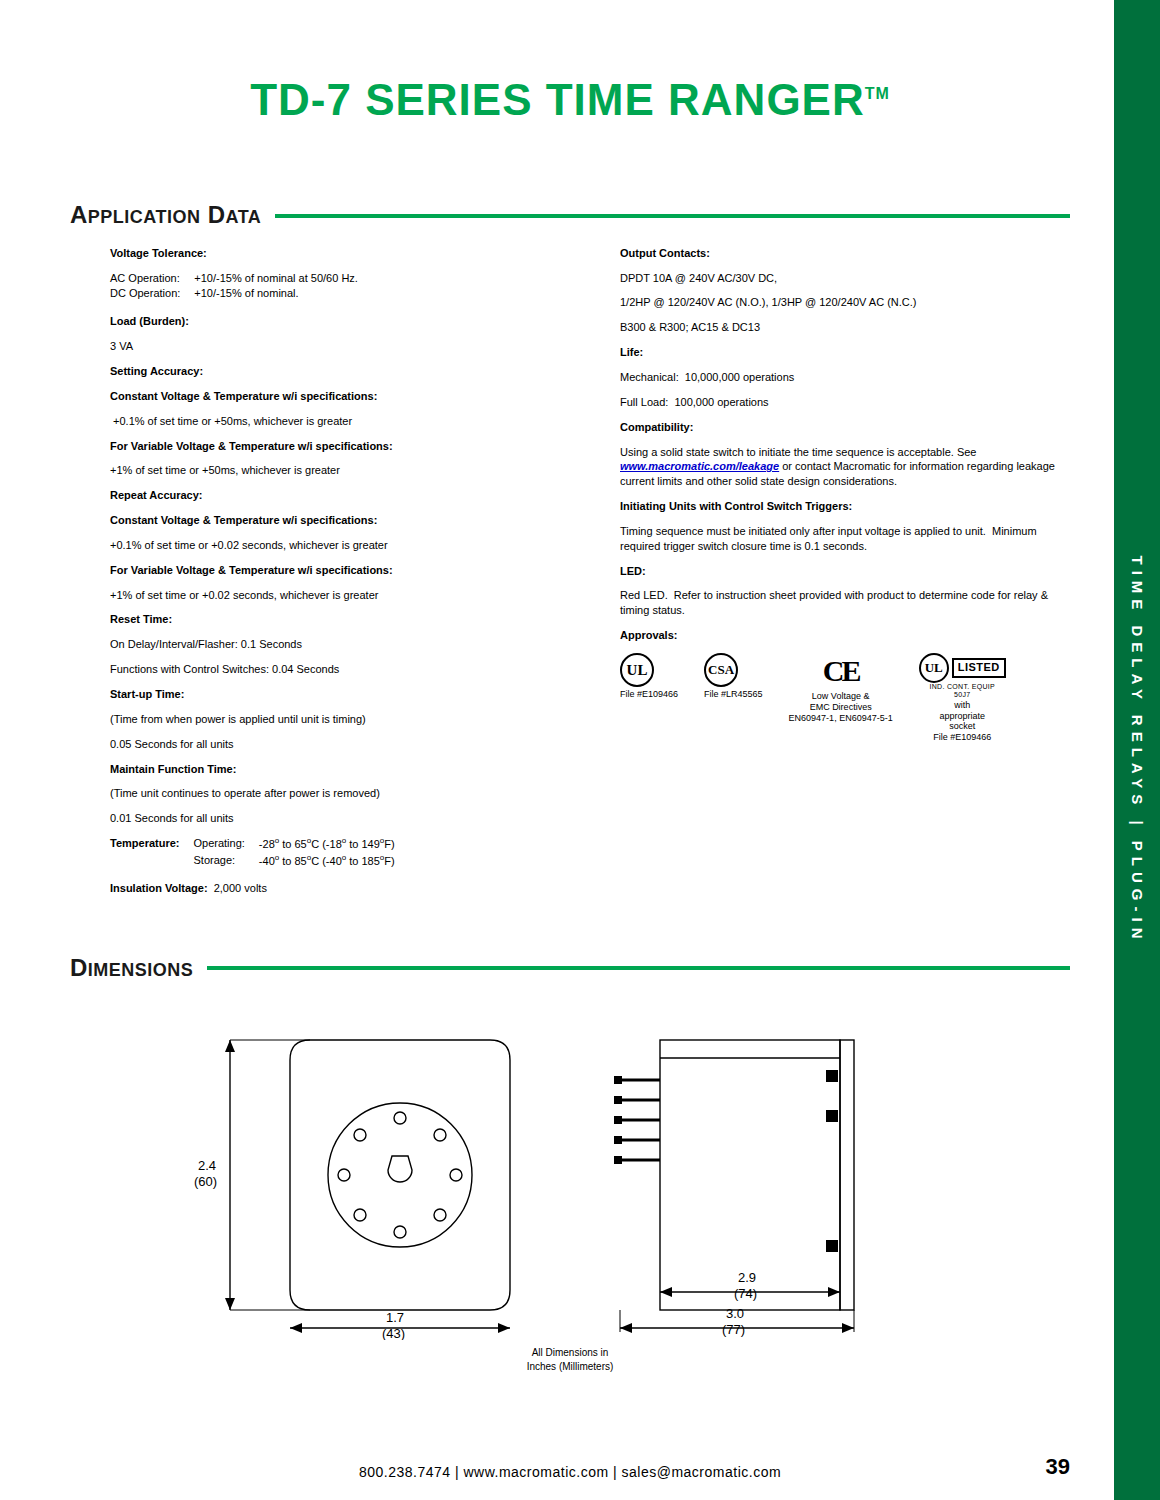TIME DELAY RELAYS | PLUG-IN
TD-7 SERIES TIME RANGERTM
APPLICATION DATA
Voltage Tolerance:
| AC Operation: | +10/-15% of nominal at 50/60 Hz. |
| DC Operation: | +10/-15% of nominal. |
Load (Burden):
3 VA
Setting Accuracy:
Constant Voltage & Temperature w/i specifications:
+0.1% of set time or +50ms, whichever is greater
For Variable Voltage & Temperature w/i specifications:
+1% of set time or +50ms, whichever is greater
Repeat Accuracy:
Constant Voltage & Temperature w/i specifications:
+0.1% of set time or +0.02 seconds, whichever is greater
For Variable Voltage & Temperature w/i specifications:
+1% of set time or +0.02 seconds, whichever is greater
Reset Time:
On Delay/Interval/Flasher: 0.1 Seconds
Functions with Control Switches: 0.04 Seconds
Start-up Time:
(Time from when power is applied until unit is timing)
0.05 Seconds for all units
Maintain Function Time:
(Time unit continues to operate after power is removed)
0.01 Seconds for all units
| Temperature: | Operating: | -28 o to 65 o C (-18 o to 149 o F) |
| | Storage: | -40 o to 85 o C (-40 o to 185 o F) |
Insulation Voltage: 2,000 volts
Output Contacts:
DPDT 10A @ 240V AC/30V DC,
1/2HP @ 120/240V AC (N.O.), 1/3HP @ 120/240V AC (N.C.)
B300 & R300; AC15 & DC13
Life:
Mechanical: 10,000,000 operations
Full Load: 100,000 operations
Compatibility:
Using a solid state switch to initiate the time sequence is acceptable. See www.macromatic.com/leakage or contact Macromatic for information regarding leakage current limits and other solid state design considerations.
Initiating Units with Control Switch Triggers:
Timing sequence must be initiated only after input voltage is applied to unit. Minimum required trigger switch closure time is 0.1 seconds.
LED:
Red LED. Refer to instruction sheet provided with product to determine code for relay & timing status.
Approvals:
UL File #E109466
CSA File #LR45565
CE Low Voltage &
EMC Directives
EN60947-1, EN60947-5-1
UL LISTED IND. CONT. EQUIP
50J7 with
appropriate
socket
File #E109466
DIMENSIONS
2.4 (60) 1.7 (43) 2.9 (74) 3.0 (77)
All Dimensions in
Inches (Millimeters)
800.238.7474 | www.macromatic.com | sales@macromatic.com
39